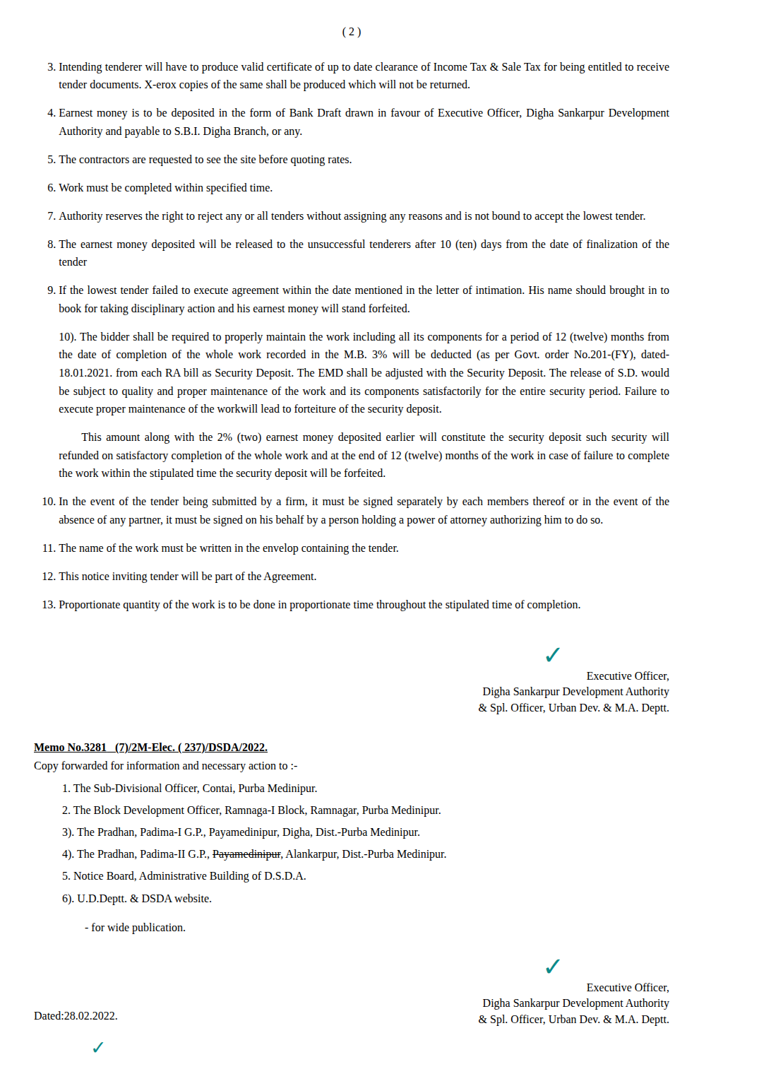( 2 )
Intending tenderer will have to produce valid certificate of up to date clearance of Income Tax & Sale Tax for being entitled to receive tender documents. X-erox copies of the same shall be produced which will not be returned.
Earnest money is to be deposited in the form of Bank Draft drawn in favour of Executive Officer, Digha Sankarpur Development Authority and payable to S.B.I. Digha Branch, or any.
The contractors are requested to see the site before quoting rates.
Work must be completed within specified time.
Authority reserves the right to reject any or all tenders without assigning any reasons and is not bound to accept the lowest tender.
The earnest money deposited will be released to the unsuccessful tenderers after 10 (ten) days from the date of finalization of the tender
If the lowest tender failed to execute agreement within the date mentioned in the letter of intimation. His name should brought in to book for taking disciplinary action and his earnest money will stand forfeited.
10). The bidder shall be required to properly maintain the work including all its components for a period of 12 (twelve) months from the date of completion of the whole work recorded in the M.B. 3% will be deducted (as per Govt. order No.201-(FY), dated-18.01.2021. from each RA bill as Security Deposit. The EMD shall be adjusted with the Security Deposit. The release of S.D. would be subject to quality and proper maintenance of the work and its components satisfactorily for the entire security period. Failure to execute proper maintenance of the workwill lead to forteiture of the security deposit.
This amount along with the 2% (two) earnest money deposited earlier will constitute the security deposit such security will refunded on satisfactory completion of the whole work and at the end of 12 (twelve) months of the work in case of failure to complete the work within the stipulated time the security deposit will be forfeited.
In the event of the tender being submitted by a firm, it must be signed separately by each members thereof or in the event of the absence of any partner, it must be signed on his behalf by a person holding a power of attorney authorizing him to do so.
The name of the work must be written in the envelop containing the tender.
This notice inviting tender will be part of the Agreement.
Proportionate quantity of the work is to be done in proportionate time throughout the stipulated time of completion.
✓
Executive Officer,
Digha Sankarpur Development Authority
& Spl. Officer, Urban Dev. & M.A. Deptt.
Memo No.3281 (7)/2M-Elec. ( 237)/DSDA/2022.
Copy forwarded for information and necessary action to :-
1. The Sub-Divisional Officer, Contai, Purba Medinipur.
2. The Block Development Officer, Ramnaga-I Block, Ramnagar, Purba Medinipur.
3). The Pradhan, Padima-I G.P., Payamedinipur, Digha, Dist.-Purba Medinipur.
4). The Pradhan, Padima-II G.P., Payamedinipur, Alankarpur, Dist.-Purba Medinipur.
5. Notice Board, Administrative Building of D.S.D.A.
6). U.D.Deptt. & DSDA website.
- for wide publication.
Dated:28.02.2022.
✓
Executive Officer,
Digha Sankarpur Development Authority
& Spl. Officer, Urban Dev. & M.A. Deptt.
✓